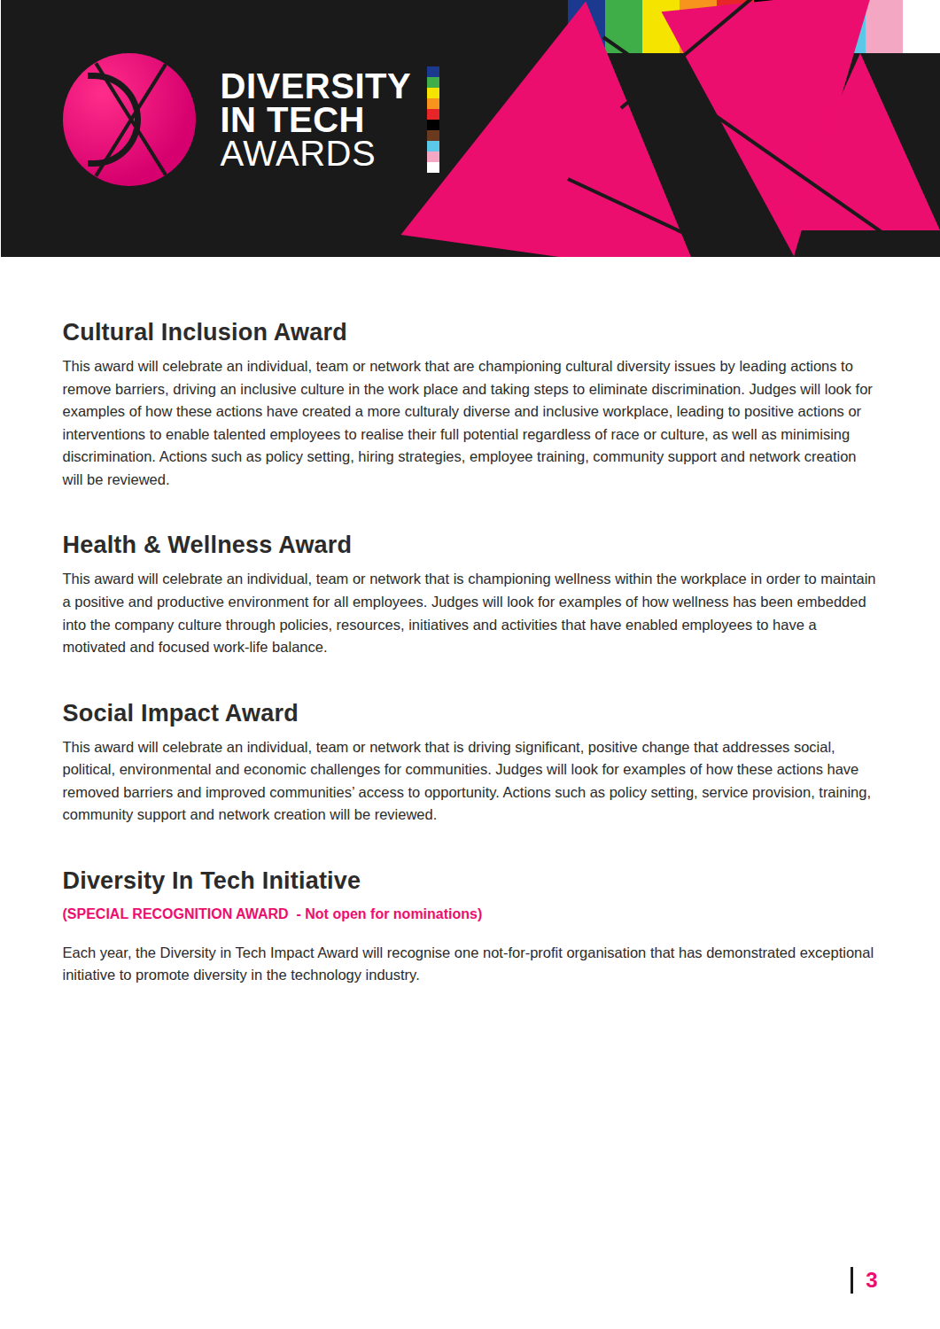DIVERSITY
IN TECH
AWARDS
Cultural Inclusion Award
This award will celebrate an individual, team or network that are championing cultural diversity issues by leading actions to remove barriers, driving an inclusive culture in the work place and taking steps to eliminate discrimination. Judges will look for examples of how these actions have created a more culturaly diverse and inclusive workplace, leading to positive actions or interventions to enable talented employees to realise their full potential regardless of race or culture, as well as minimising discrimination. Actions such as policy setting, hiring strategies, employee training, community support and network creation will be reviewed.
Health & Wellness Award
This award will celebrate an individual, team or network that is championing wellness within the workplace in order to maintain a positive and productive environment for all employees. Judges will look for examples of how wellness has been embedded into the company culture through policies, resources, initiatives and activities that have enabled employees to have a motivated and focused work-life balance.
Social Impact Award
This award will celebrate an individual, team or network that is driving significant, positive change that addresses social, political, environmental and economic challenges for communities. Judges will look for examples of how these actions have removed barriers and improved communities’ access to opportunity. Actions such as policy setting, service provision, training, community support and network creation will be reviewed.
Diversity In Tech Initiative
(SPECIAL RECOGNITION AWARD - Not open for nominations)
Each year, the Diversity in Tech Impact Award will recognise one not-for-profit organisation that has demonstrated exceptional initiative to promote diversity in the technology industry.
3